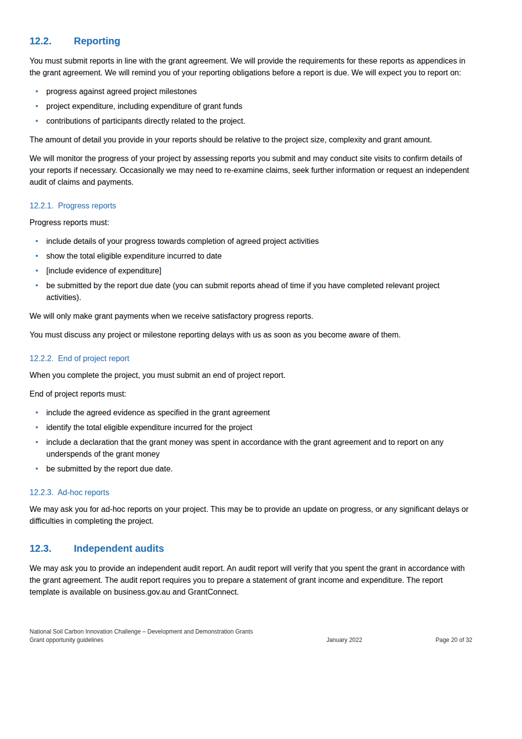12.2. Reporting
You must submit reports in line with the grant agreement. We will provide the requirements for these reports as appendices in the grant agreement. We will remind you of your reporting obligations before a report is due. We will expect you to report on:
progress against agreed project milestones
project expenditure, including expenditure of grant funds
contributions of participants directly related to the project.
The amount of detail you provide in your reports should be relative to the project size, complexity and grant amount.
We will monitor the progress of your project by assessing reports you submit and may conduct site visits to confirm details of your reports if necessary. Occasionally we may need to re-examine claims, seek further information or request an independent audit of claims and payments.
12.2.1. Progress reports
Progress reports must:
include details of your progress towards completion of agreed project activities
show the total eligible expenditure incurred to date
[include evidence of expenditure]
be submitted by the report due date (you can submit reports ahead of time if you have completed relevant project activities).
We will only make grant payments when we receive satisfactory progress reports.
You must discuss any project or milestone reporting delays with us as soon as you become aware of them.
12.2.2. End of project report
When you complete the project, you must submit an end of project report.
End of project reports must:
include the agreed evidence as specified in the grant agreement
identify the total eligible expenditure incurred for the project
include a declaration that the grant money was spent in accordance with the grant agreement and to report on any underspends of the grant money
be submitted by the report due date.
12.2.3. Ad-hoc reports
We may ask you for ad-hoc reports on your project. This may be to provide an update on progress, or any significant delays or difficulties in completing the project.
12.3. Independent audits
We may ask you to provide an independent audit report. An audit report will verify that you spent the grant in accordance with the grant agreement. The audit report requires you to prepare a statement of grant income and expenditure. The report template is available on business.gov.au and GrantConnect.
National Soil Carbon Innovation Challenge – Development and Demonstration Grants
Grant opportunity guidelines
January 2022
Page 20 of 32